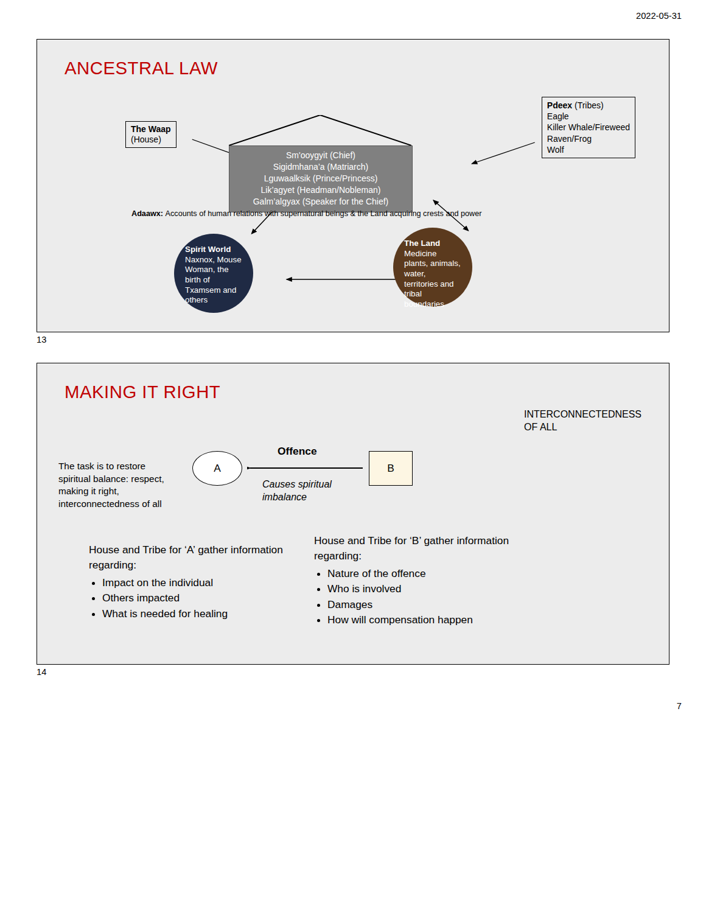2022-05-31
ANCESTRAL LAW
The Waap
(House)
Pdeex (Tribes)
Eagle
Killer Whale/Fireweed
Raven/Frog
Wolf
Sm'ooygyit (Chief)
Sigidmhana’a (Matriarch)
Lguwaalksik (Prince/Princess)
Lik’agyet (Headman/Nobleman)
Galm’algyax (Speaker for the Chief)
Adaawx: Accounts of human relations with supernatural beings & the Land acquiring crests and power
Spirit World
Naxnox, Mouse Woman, the birth of Txamsem and others
The Land
Medicine plants, animals, water, territories and tribal boundaries
13
MAKING IT RIGHT
INTERCONNECTEDNESS
OF ALL
The task is to restore spiritual balance: respect, making it right, interconnectedness of all
A
B
Offence
Causes spiritual
imbalance
House and Tribe for ‘A’ gather information regarding:
Impact on the individual
Others impacted
What is needed for healing
House and Tribe for ‘B’ gather information regarding:
Nature of the offence
Who is involved
Damages
How will compensation happen
14
7